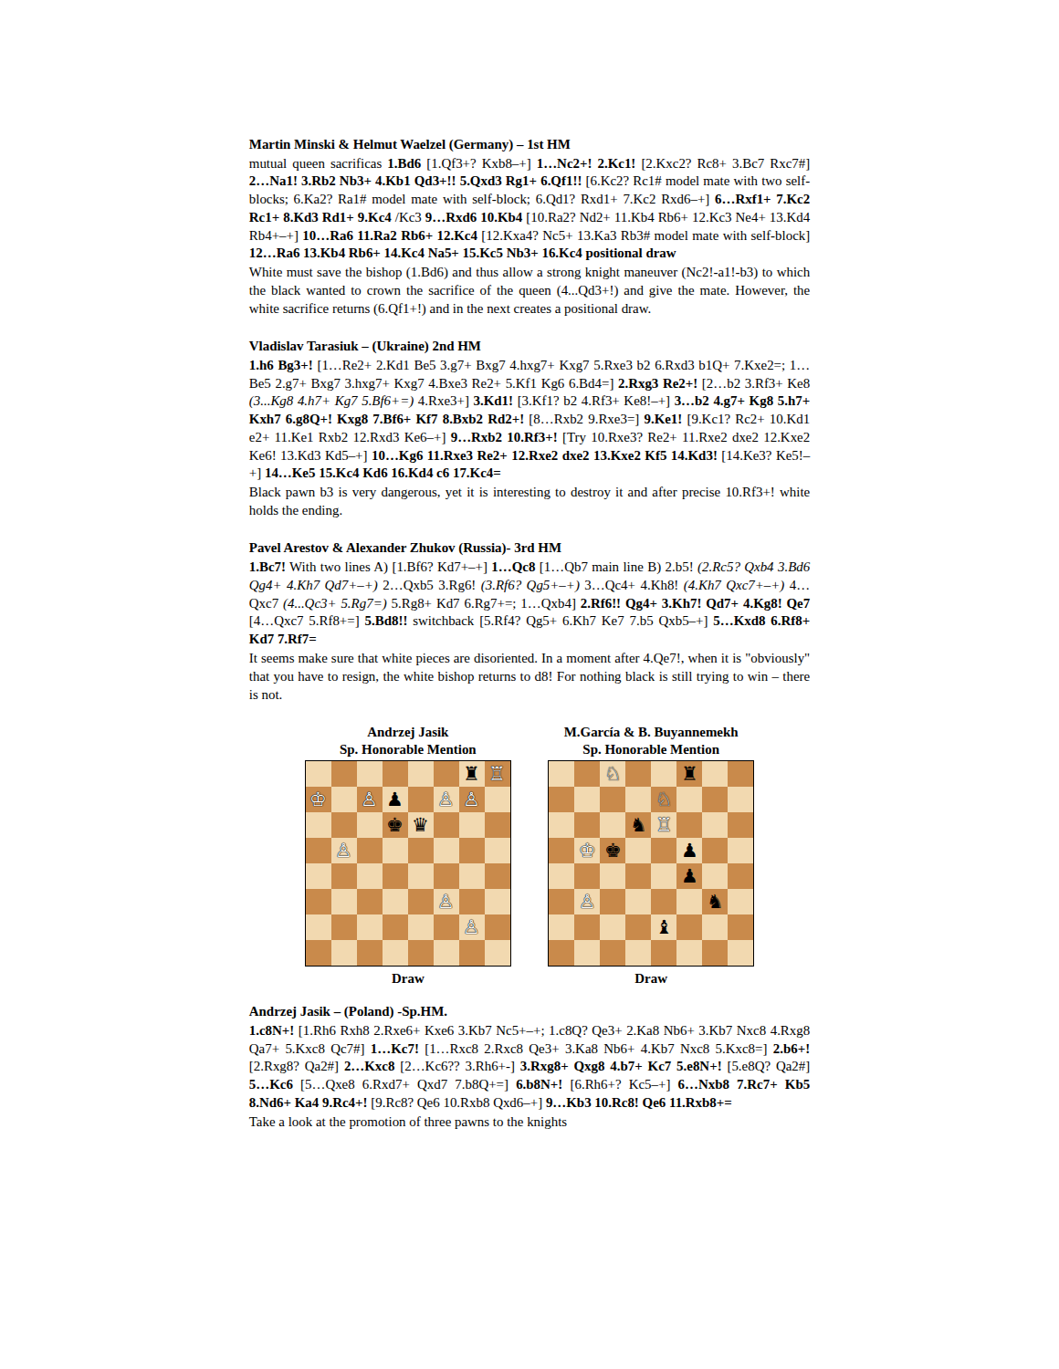Martin Minski & Helmut Waelzel (Germany) – 1st HM
mutual queen sacrificas 1.Bd6 [1.Qf3+? Kxb8–+] 1…Nc2+! 2.Kc1! [2.Kxc2? Rc8+ 3.Bc7 Rxc7#] 2…Na1! 3.Rb2 Nb3+ 4.Kb1 Qd3+!! 5.Qxd3 Rg1+ 6.Qf1!! [6.Kc2? Rc1# model mate with two self-blocks; 6.Ka2? Ra1# model mate with self-block; 6.Qd1? Rxd1+ 7.Kc2 Rxd6–+] 6…Rxf1+ 7.Kc2 Rc1+ 8.Kd3 Rd1+ 9.Kc4 /Kc3 9…Rxd6 10.Kb4 [10.Ra2? Nd2+ 11.Kb4 Rb6+ 12.Kc3 Ne4+ 13.Kd4 Rb4+–+] 10…Ra6 11.Ra2 Rb6+ 12.Kc4 [12.Kxa4? Nc5+ 13.Ka3 Rb3# model mate with self-block] 12…Ra6 13.Kb4 Rb6+ 14.Kc4 Na5+ 15.Kc5 Nb3+ 16.Kc4 positional draw
White must save the bishop (1.Bd6) and thus allow a strong knight maneuver (Nc2!-a1!-b3) to which the black wanted to crown the sacrifice of the queen (4...Qd3+!) and give the mate. However, the white sacrifice returns (6.Qf1+!) and in the next creates a positional draw.
Vladislav Tarasiuk – (Ukraine) 2nd HM
1.h6 Bg3+! [1…Re2+ 2.Kd1 Be5 3.g7+ Bxg7 4.hxg7+ Kxg7 5.Rxe3 b2 6.Rxd3 b1Q+ 7.Kxe2=; 1…Be5 2.g7+ Bxg7 3.hxg7+ Kxg7 4.Bxe3 Re2+ 5.Kf1 Kg6 6.Bd4=] 2.Rxg3 Re2+! [2…b2 3.Rf3+ Ke8 (3...Kg8 4.h7+ Kg7 5.Bf6+=) 4.Rxe3+] 3.Kd1! [3.Kf1? b2 4.Rf3+ Ke8!–+] 3…b2 4.g7+ Kg8 5.h7+ Kxh7 6.g8Q+! Kxg8 7.Bf6+ Kf7 8.Bxb2 Rd2+! [8…Rxb2 9.Rxe3=] 9.Ke1! [9.Kc1? Rc2+ 10.Kd1 e2+ 11.Ke1 Rxb2 12.Rxd3 Ke6–+] 9…Rxb2 10.Rf3+! [Try 10.Rxe3? Re2+ 11.Rxe2 dxe2 12.Kxe2 Ke6! 13.Kd3 Kd5–+] 10…Kg6 11.Rxe3 Re2+ 12.Rxe2 dxe2 13.Kxe2 Kf5 14.Kd3! [14.Ke3? Ke5!–+] 14…Ke5 15.Kc4 Kd6 16.Kd4 c6 17.Kc4=
Black pawn b3 is very dangerous, yet it is interesting to destroy it and after precise 10.Rf3+! white holds the ending.
Pavel Arestov & Alexander Zhukov (Russia)- 3rd HM
1.Bc7! With two lines A) [1.Bf6? Kd7+–+] 1…Qc8 [1…Qb7 main line B) 2.b5! (2.Rc5? Qxb4 3.Bd6 Qg4+ 4.Kh7 Qd7+–+) 2…Qxb5 3.Rg6! (3.Rf6? Qg5+–+) 3…Qc4+ 4.Kh8! (4.Kh7 Qxc7+–+) 4…Qxc7 (4...Qc3+ 5.Rg7=) 5.Rg8+ Kd7 6.Rg7+=; 1…Qxb4] 2.Rf6!! Qg4+ 3.Kh7! Qd7+ 4.Kg8! Qe7 [4…Qxc7 5.Rf8+=] 5.Bd8!! switchback [5.Rf4? Qg5+ 6.Kh7 Ke7 7.b5 Qxb5–+] 5…Kxd8 6.Rf8+ Kd7 7.Rf7=
It seems make sure that white pieces are disoriented. In a moment after 4.Qe7!, when it is "obviously" that you have to resign, the white bishop returns to d8! For nothing black is still trying to win – there is not.
Andrzej Jasik
Sp. Honorable Mention
| | | | | | | ♜ | ♖ |
| ♔ | | ♙ | ♟ | | ♙ | ♙ | |
| | | | ♚ | ♛ | | | |
| | ♙ | | | | | | |
| | | | | | ♙ | | |
| | | | | | | ♙ | |
Draw
M.García & B. Buyannemekh
Sp. Honorable Mention
| | | ♘ | | | ♜ | | |
| | | | | ♘ | | | |
| | | | ♞ | ♖ | | | |
| | ♔ | ♚ | | | ♟ | | |
| | | | | | ♟ | | |
| | ♙ | | | | | ♞ | |
| | | | | ♝ | | | |
Draw
Andrzej Jasik – (Poland) -Sp.HM.
1.c8N+! [1.Rh6 Rxh8 2.Rxe6+ Kxe6 3.Kb7 Nc5+–+; 1.c8Q? Qe3+ 2.Ka8 Nb6+ 3.Kb7 Nxc8 4.Rxg8 Qa7+ 5.Kxc8 Qc7#] 1…Kc7! [1…Rxc8 2.Rxc8 Qe3+ 3.Ka8 Nb6+ 4.Kb7 Nxc8 5.Kxc8=] 2.b6+! [2.Rxg8? Qa2#] 2…Kxc8 [2…Kc6?? 3.Rh6+-] 3.Rxg8+ Qxg8 4.b7+ Kc7 5.e8N+! [5.e8Q? Qa2#] 5…Kc6 [5…Qxe8 6.Rxd7+ Qxd7 7.b8Q+=] 6.b8N+! [6.Rh6+? Kc5–+] 6…Nxb8 7.Rc7+ Kb5 8.Nd6+ Ka4 9.Rc4+! [9.Rc8? Qe6 10.Rxb8 Qxd6–+] 9…Kb3 10.Rc8! Qe6 11.Rxb8+=
Take a look at the promotion of three pawns to the knights